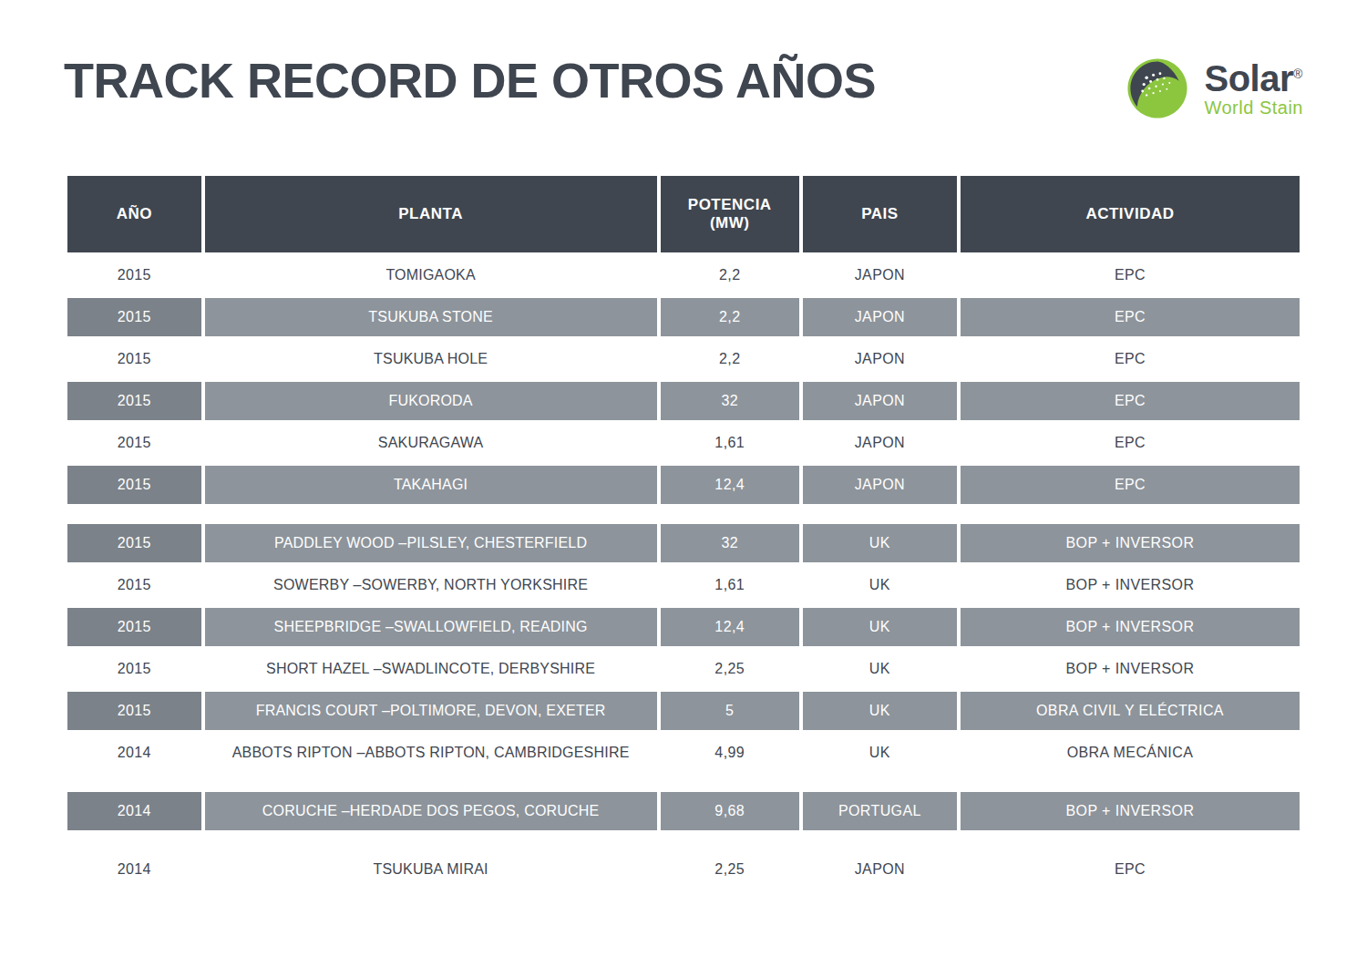Track record de otros años
Solar®
World Stain
| Año | Planta | Potencia (MW) | Pais | Actividad |
| --- | --- | --- | --- | --- |
| 2015 | Tomigaoka | 2,2 | Japon | EPC |
| 2015 | Tsukuba Stone | 2,2 | Japon | EPC |
| 2015 | Tsukuba Hole | 2,2 | Japon | EPC |
| 2015 | Fukoroda | 32 | Japon | EPC |
| 2015 | Sakuragawa | 1,61 | Japon | EPC |
| 2015 | Takahagi | 12,4 | Japon | EPC |
| 2015 | Paddley Wood –Pilsley, Chesterfield | 32 | UK | BOP + Inversor |
| 2015 | Sowerby –Sowerby, North Yorkshire | 1,61 | UK | BOP + Inversor |
| 2015 | Sheepbridge –Swallowfield, Reading | 12,4 | UK | BOP + Inversor |
| 2015 | Short Hazel –Swadlincote, Derbyshire | 2,25 | UK | BOP + Inversor |
| 2015 | Francis Court –Poltimore, Devon, Exeter | 5 | UK | Obra civil y eléctrica |
| 2014 | Abbots Ripton –Abbots Ripton, Cambridgeshire | 4,99 | UK | Obra mecánica |
| 2014 | Coruche –Herdade dos Pegos, Coruche | 9,68 | Portugal | BOP + Inversor |
| 2014 | Tsukuba Mirai | 2,25 | Japon | EPC |